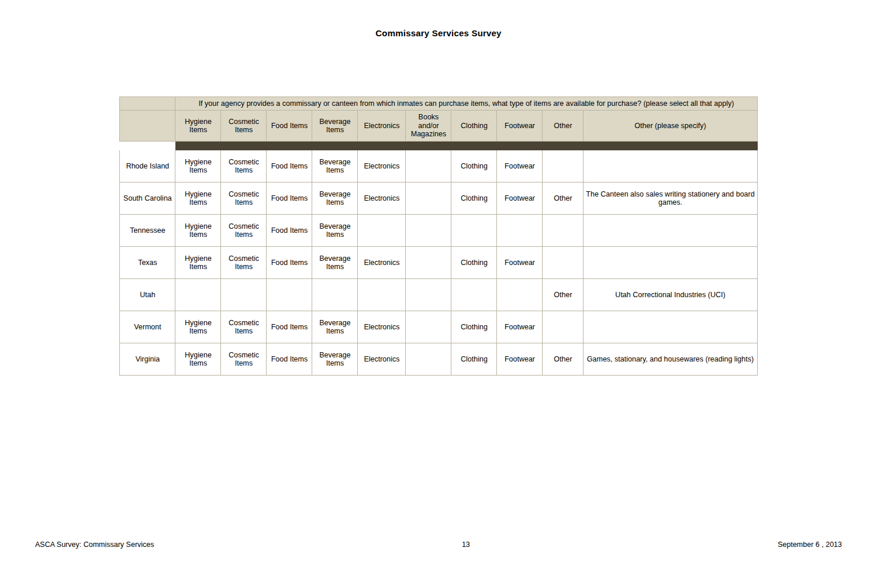Commissary Services Survey
| | If your agency provides a commissary or canteen from which inmates can purchase items, what type of items are available for purchase? (please select all that apply) |
| | Hygiene Items | Cosmetic Items | Food Items | Beverage Items | Electronics | Books and/or Magazines | Clothing | Footwear | Other | Other (please specify) |
| Rhode Island | Hygiene Items | Cosmetic Items | Food Items | Beverage Items | Electronics | | Clothing | Footwear | | |
| South Carolina | Hygiene Items | Cosmetic Items | Food Items | Beverage Items | Electronics | | Clothing | Footwear | Other | The Canteen also sales writing stationery and board games. |
| Tennessee | Hygiene Items | Cosmetic Items | Food Items | Beverage Items | | | | | | |
| Texas | Hygiene Items | Cosmetic Items | Food Items | Beverage Items | Electronics | | Clothing | Footwear | | |
| Utah | | | | | | | | | Other | Utah Correctional Industries (UCI) |
| Vermont | Hygiene Items | Cosmetic Items | Food Items | Beverage Items | Electronics | | Clothing | Footwear | | |
| Virginia | Hygiene Items | Cosmetic Items | Food Items | Beverage Items | Electronics | | Clothing | Footwear | Other | Games, stationary, and housewares (reading lights) |
ASCA Survey: Commissary Services September 6 , 2013
13